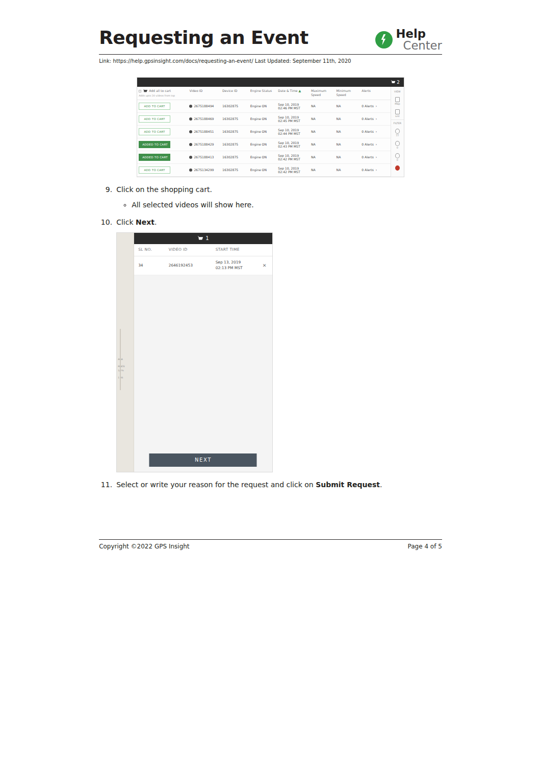Requesting an Event
Help Center
Link: https://help.gpsinsight.com/docs/requesting-an-event/ Last Updated: September 11th, 2020
2
| Add all to cart Adds upto 30 videos from top | Video ID | Device ID | Engine Status | Date & Time ▲ | Maximum Speed | Minimum Speed | Alerts |
| --- | --- | --- | --- | --- | --- | --- | --- |
| ADD TO CART | 2675188494 | 16302875 | Engine ON | Sep 10, 2019 02:46 PM MST | NA | NA | 0 Alerts › |
| ADD TO CART | 2675188469 | 16302875 | Engine ON | Sep 10, 2019 02:45 PM MST | NA | NA | 0 Alerts › |
| ADD TO CART | 2675188451 | 16302875 | Engine ON | Sep 10, 2019 02:44 PM MST | NA | NA | 0 Alerts › |
| ADDED TO CART | 2675188429 | 16302875 | Engine ON | Sep 10, 2019 02:43 PM MST | NA | NA | 0 Alerts › |
| ADDED TO CART | 2675188413 | 16302875 | Engine ON | Sep 10, 2019 02:42 PM MST | NA | NA | 0 Alerts › |
| ADD TO CART | 2675134299 | 16302875 | Engine ON | Sep 10, 2019 02:42 PM MST | NA | NA | 0 Alerts › |
VIEW
Map
List
FILTER
77
0
0
Click on the shopping cart.
All selected videos will show here.
Click Next.
AGA
PLATE
1/2%
1 RS
1
| SL NO. | VIDEO ID | START TIME | |
| --- | --- | --- | --- |
| 34 | 2646192453 | Sep 13, 2019 02:13 PM MST | ✕ |
NEXT
Select or write your reason for the request and click on Submit Request.
Copyright ©2022 GPS Insight Page 4 of 5